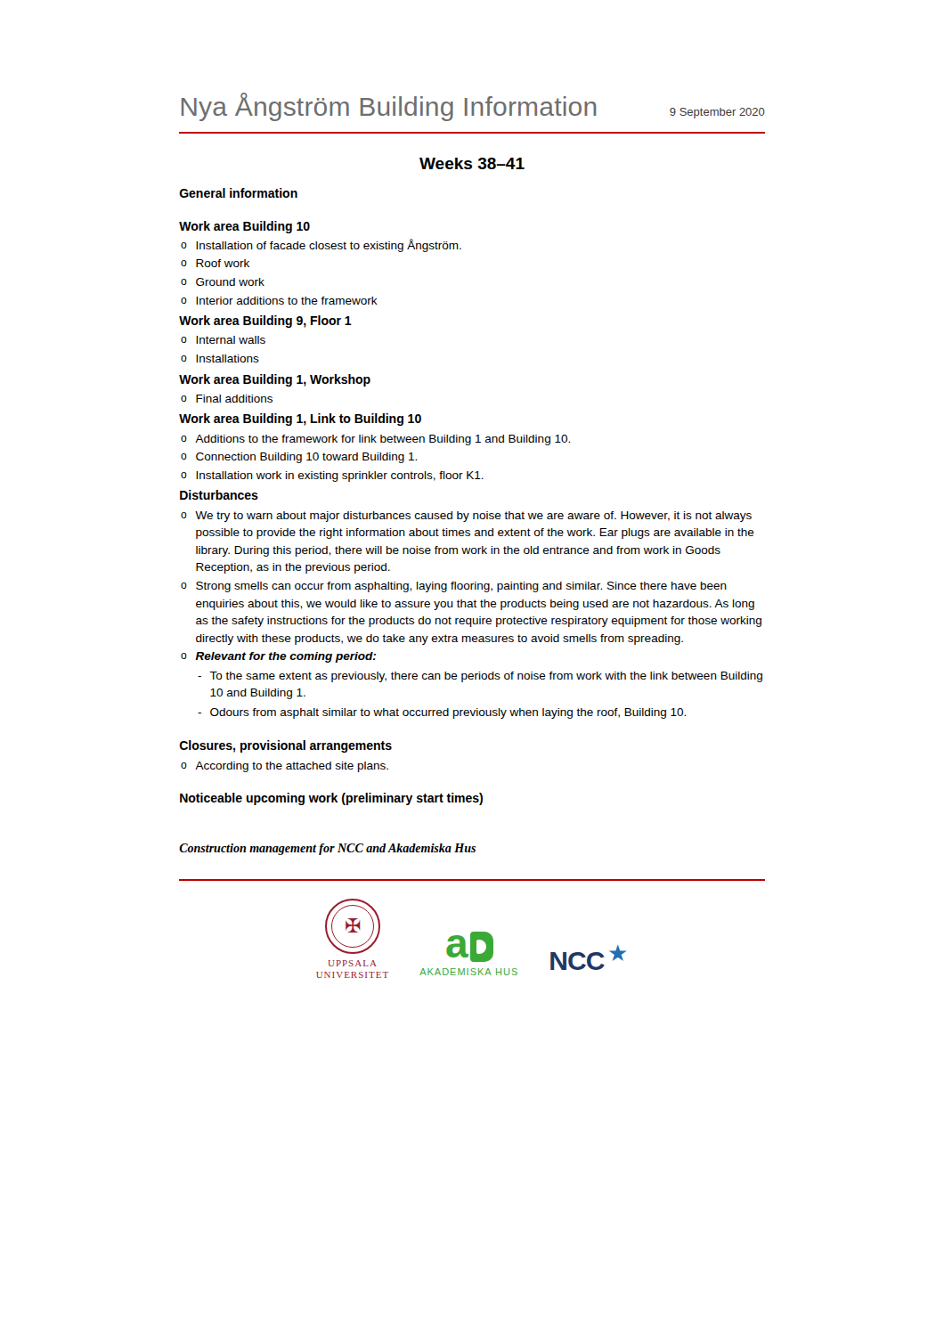Nya Ångström Building Information
9 September 2020
Weeks 38–41
General information
Work area Building 10
Installation of facade closest to existing Ångström.
Roof work
Ground work
Interior additions to the framework
Work area Building 9, Floor 1
Internal walls
Installations
Work area Building 1, Workshop
Final additions
Work area Building 1, Link to Building 10
Additions to the framework for link between Building 1 and Building 10.
Connection Building 10 toward Building 1.
Installation work in existing sprinkler controls, floor K1.
Disturbances
We try to warn about major disturbances caused by noise that we are aware of. However, it is not always possible to provide the right information about times and extent of the work. Ear plugs are available in the library. During this period, there will be noise from work in the old entrance and from work in Goods Reception, as in the previous period.
Strong smells can occur from asphalting, laying flooring, painting and similar. Since there have been enquiries about this, we would like to assure you that the products being used are not hazardous. As long as the safety instructions for the products do not require protective respiratory equipment for those working directly with these products, we do take any extra measures to avoid smells from spreading.
Relevant for the coming period:
To the same extent as previously, there can be periods of noise from work with the link between Building 10 and Building 1.
Odours from asphalt similar to what occurred previously when laying the roof, Building 10.
Closures, provisional arrangements
According to the attached site plans.
Noticeable upcoming work (preliminary start times)
Construction management for NCC and Akademiska Hus
✠
UPPSALA
UNIVERSITET
a
AKADEMISKA HUS
NCC
★